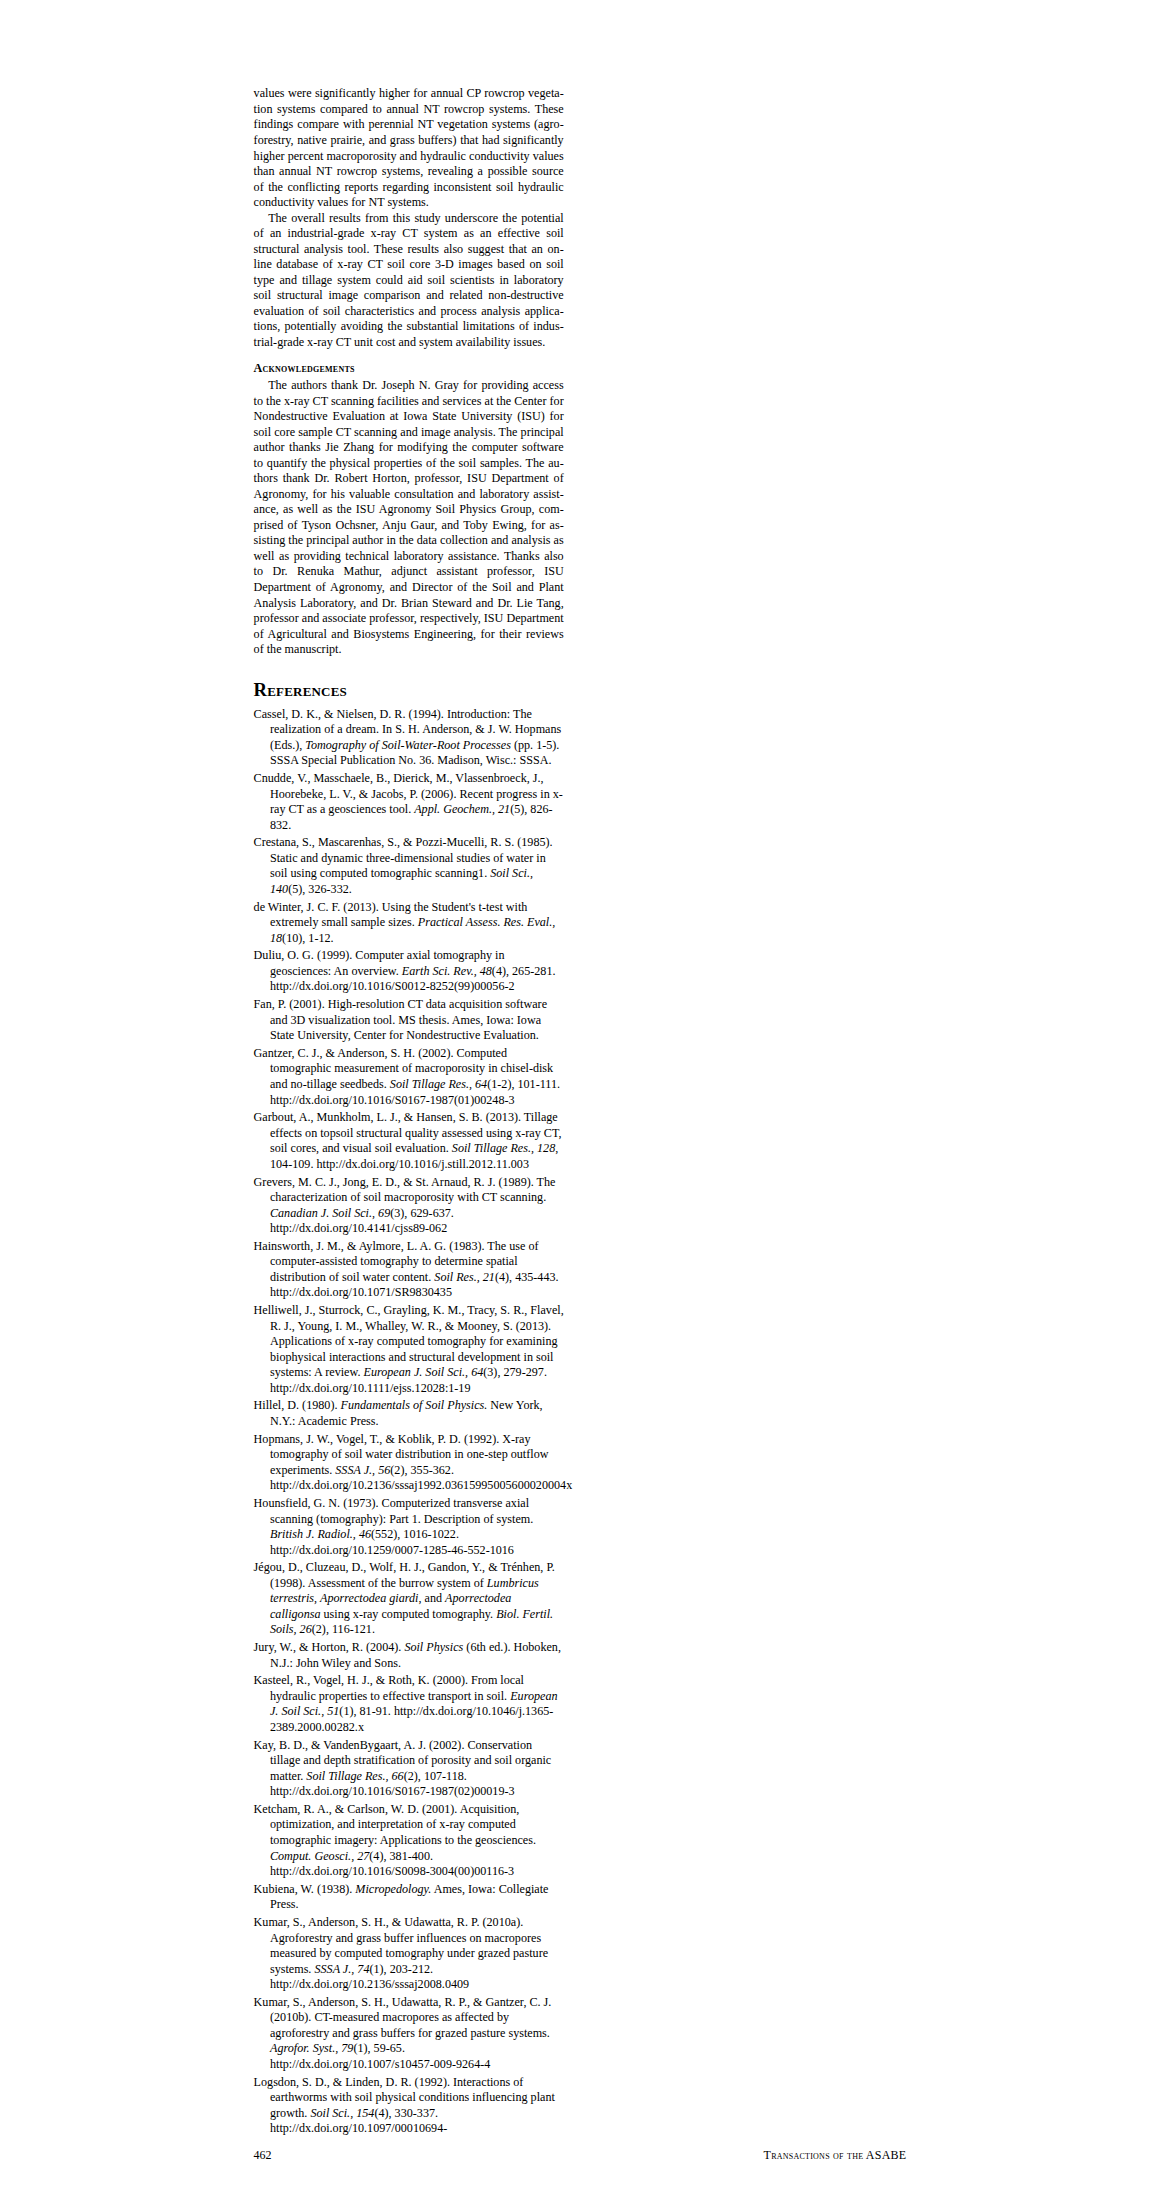values were significantly higher for annual CP rowcrop vegetation systems compared to annual NT rowcrop systems. These findings compare with perennial NT vegetation systems (agroforestry, native prairie, and grass buffers) that had significantly higher percent macroporosity and hydraulic conductivity values than annual NT rowcrop systems, revealing a possible source of the conflicting reports regarding inconsistent soil hydraulic conductivity values for NT systems.
The overall results from this study underscore the potential of an industrial-grade x-ray CT system as an effective soil structural analysis tool. These results also suggest that an online database of x-ray CT soil core 3-D images based on soil type and tillage system could aid soil scientists in laboratory soil structural image comparison and related non-destructive evaluation of soil characteristics and process analysis applications, potentially avoiding the substantial limitations of industrial-grade x-ray CT unit cost and system availability issues.
Acknowledgements
The authors thank Dr. Joseph N. Gray for providing access to the x-ray CT scanning facilities and services at the Center for Nondestructive Evaluation at Iowa State University (ISU) for soil core sample CT scanning and image analysis. The principal author thanks Jie Zhang for modifying the computer software to quantify the physical properties of the soil samples. The authors thank Dr. Robert Horton, professor, ISU Department of Agronomy, for his valuable consultation and laboratory assistance, as well as the ISU Agronomy Soil Physics Group, comprised of Tyson Ochsner, Anju Gaur, and Toby Ewing, for assisting the principal author in the data collection and analysis as well as providing technical laboratory assistance. Thanks also to Dr. Renuka Mathur, adjunct assistant professor, ISU Department of Agronomy, and Director of the Soil and Plant Analysis Laboratory, and Dr. Brian Steward and Dr. Lie Tang, professor and associate professor, respectively, ISU Department of Agricultural and Biosystems Engineering, for their reviews of the manuscript.
References
Cassel, D. K., & Nielsen, D. R. (1994). Introduction: The realization of a dream. In S. H. Anderson, & J. W. Hopmans (Eds.), Tomography of Soil-Water-Root Processes (pp. 1-5). SSSA Special Publication No. 36. Madison, Wisc.: SSSA.
Cnudde, V., Masschaele, B., Dierick, M., Vlassenbroeck, J., Hoorebeke, L. V., & Jacobs, P. (2006). Recent progress in x-ray CT as a geosciences tool. Appl. Geochem., 21(5), 826-832.
Crestana, S., Mascarenhas, S., & Pozzi-Mucelli, R. S. (1985). Static and dynamic three-dimensional studies of water in soil using computed tomographic scanning1. Soil Sci., 140(5), 326-332.
de Winter, J. C. F. (2013). Using the Student's t-test with extremely small sample sizes. Practical Assess. Res. Eval., 18(10), 1-12.
Duliu, O. G. (1999). Computer axial tomography in geosciences: An overview. Earth Sci. Rev., 48(4), 265-281. http://dx.doi.org/10.1016/S0012-8252(99)00056-2
Fan, P. (2001). High-resolution CT data acquisition software and 3D visualization tool. MS thesis. Ames, Iowa: Iowa State University, Center for Nondestructive Evaluation.
Gantzer, C. J., & Anderson, S. H. (2002). Computed tomographic measurement of macroporosity in chisel-disk and no-tillage seedbeds. Soil Tillage Res., 64(1-2), 101-111. http://dx.doi.org/10.1016/S0167-1987(01)00248-3
Garbout, A., Munkholm, L. J., & Hansen, S. B. (2013). Tillage effects on topsoil structural quality assessed using x-ray CT, soil cores, and visual soil evaluation. Soil Tillage Res., 128, 104-109. http://dx.doi.org/10.1016/j.still.2012.11.003
Grevers, M. C. J., Jong, E. D., & St. Arnaud, R. J. (1989). The characterization of soil macroporosity with CT scanning. Canadian J. Soil Sci., 69(3), 629-637. http://dx.doi.org/10.4141/cjss89-062
Hainsworth, J. M., & Aylmore, L. A. G. (1983). The use of computer-assisted tomography to determine spatial distribution of soil water content. Soil Res., 21(4), 435-443. http://dx.doi.org/10.1071/SR9830435
Helliwell, J., Sturrock, C., Grayling, K. M., Tracy, S. R., Flavel, R. J., Young, I. M., Whalley, W. R., & Mooney, S. (2013). Applications of x-ray computed tomography for examining biophysical interactions and structural development in soil systems: A review. European J. Soil Sci., 64(3), 279-297. http://dx.doi.org/10.1111/ejss.12028:1-19
Hillel, D. (1980). Fundamentals of Soil Physics. New York, N.Y.: Academic Press.
Hopmans, J. W., Vogel, T., & Koblik, P. D. (1992). X-ray tomography of soil water distribution in one-step outflow experiments. SSSA J., 56(2), 355-362. http://dx.doi.org/10.2136/sssaj1992.03615995005600020004x
Hounsfield, G. N. (1973). Computerized transverse axial scanning (tomography): Part 1. Description of system. British J. Radiol., 46(552), 1016-1022. http://dx.doi.org/10.1259/0007-1285-46-552-1016
Jégou, D., Cluzeau, D., Wolf, H. J., Gandon, Y., & Trénhen, P. (1998). Assessment of the burrow system of Lumbricus terrestris, Aporrectodea giardi, and Aporrectodea calligonsa using x-ray computed tomography. Biol. Fertil. Soils, 26(2), 116-121.
Jury, W., & Horton, R. (2004). Soil Physics (6th ed.). Hoboken, N.J.: John Wiley and Sons.
Kasteel, R., Vogel, H. J., & Roth, K. (2000). From local hydraulic properties to effective transport in soil. European J. Soil Sci., 51(1), 81-91. http://dx.doi.org/10.1046/j.1365-2389.2000.00282.x
Kay, B. D., & VandenBygaart, A. J. (2002). Conservation tillage and depth stratification of porosity and soil organic matter. Soil Tillage Res., 66(2), 107-118. http://dx.doi.org/10.1016/S0167-1987(02)00019-3
Ketcham, R. A., & Carlson, W. D. (2001). Acquisition, optimization, and interpretation of x-ray computed tomographic imagery: Applications to the geosciences. Comput. Geosci., 27(4), 381-400. http://dx.doi.org/10.1016/S0098-3004(00)00116-3
Kubiena, W. (1938). Micropedology. Ames, Iowa: Collegiate Press.
Kumar, S., Anderson, S. H., & Udawatta, R. P. (2010a). Agroforestry and grass buffer influences on macropores measured by computed tomography under grazed pasture systems. SSSA J., 74(1), 203-212. http://dx.doi.org/10.2136/sssaj2008.0409
Kumar, S., Anderson, S. H., Udawatta, R. P., & Gantzer, C. J. (2010b). CT-measured macropores as affected by agroforestry and grass buffers for grazed pasture systems. Agrofor. Syst., 79(1), 59-65. http://dx.doi.org/10.1007/s10457-009-9264-4
Logsdon, S. D., & Linden, D. R. (1992). Interactions of earthworms with soil physical conditions influencing plant growth. Soil Sci., 154(4), 330-337. http://dx.doi.org/10.1097/00010694-
462 Transactions of the ASABE